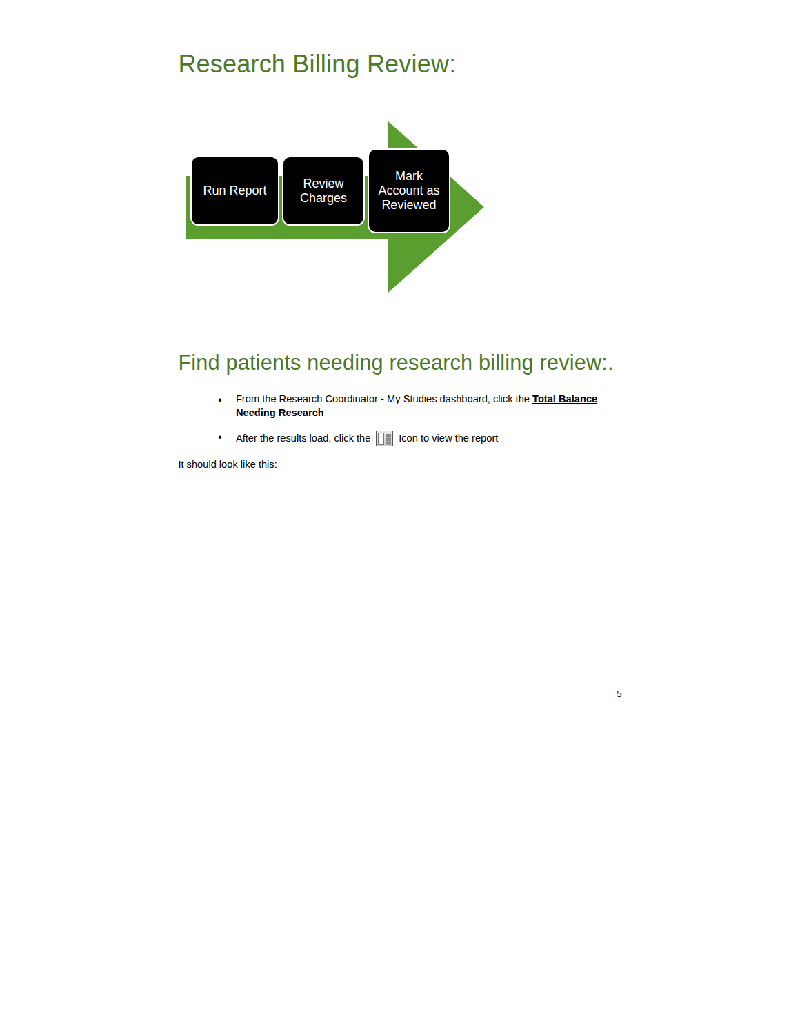Research Billing Review:
Run Report
Review
Charges
Mark
Account as
Reviewed
Find patients needing research billing review:.
From the Research Coordinator - My Studies dashboard, click the Total Balance Needing Research
After the results load, click the Icon to view the report
It should look like this:
5